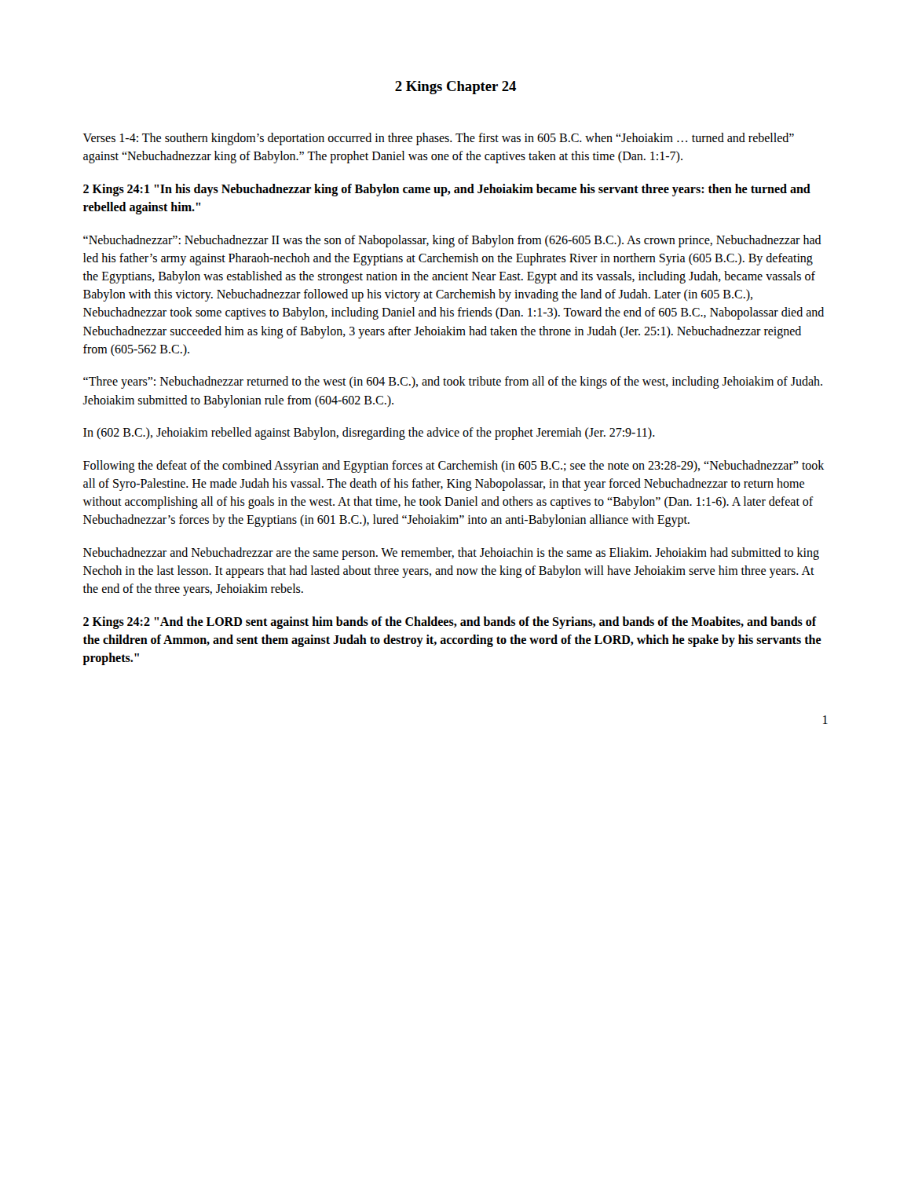2 Kings Chapter 24
Verses 1-4: The southern kingdom’s deportation occurred in three phases. The first was in 605 B.C. when “Jehoiakim … turned and rebelled” against “Nebuchadnezzar king of Babylon.” The prophet Daniel was one of the captives taken at this time (Dan. 1:1-7).
2 Kings 24:1 "In his days Nebuchadnezzar king of Babylon came up, and Jehoiakim became his servant three years: then he turned and rebelled against him."
“Nebuchadnezzar”: Nebuchadnezzar II was the son of Nabopolassar, king of Babylon from (626-605 B.C.). As crown prince, Nebuchadnezzar had led his father’s army against Pharaoh-nechoh and the Egyptians at Carchemish on the Euphrates River in northern Syria (605 B.C.). By defeating the Egyptians, Babylon was established as the strongest nation in the ancient Near East. Egypt and its vassals, including Judah, became vassals of Babylon with this victory. Nebuchadnezzar followed up his victory at Carchemish by invading the land of Judah. Later (in 605 B.C.), Nebuchadnezzar took some captives to Babylon, including Daniel and his friends (Dan. 1:1-3). Toward the end of 605 B.C., Nabopolassar died and Nebuchadnezzar succeeded him as king of Babylon, 3 years after Jehoiakim had taken the throne in Judah (Jer. 25:1). Nebuchadnezzar reigned from (605-562 B.C.).
“Three years”: Nebuchadnezzar returned to the west (in 604 B.C.), and took tribute from all of the kings of the west, including Jehoiakim of Judah. Jehoiakim submitted to Babylonian rule from (604-602 B.C.).
In (602 B.C.), Jehoiakim rebelled against Babylon, disregarding the advice of the prophet Jeremiah (Jer. 27:9-11).
Following the defeat of the combined Assyrian and Egyptian forces at Carchemish (in 605 B.C.; see the note on 23:28-29), “Nebuchadnezzar” took all of Syro-Palestine. He made Judah his vassal. The death of his father, King Nabopolassar, in that year forced Nebuchadnezzar to return home without accomplishing all of his goals in the west. At that time, he took Daniel and others as captives to “Babylon” (Dan. 1:1-6). A later defeat of Nebuchadnezzar’s forces by the Egyptians (in 601 B.C.), lured “Jehoiakim” into an anti-Babylonian alliance with Egypt.
Nebuchadnezzar and Nebuchadrezzar are the same person. We remember, that Jehoiachin is the same as Eliakim. Jehoiakim had submitted to king Nechoh in the last lesson. It appears that had lasted about three years, and now the king of Babylon will have Jehoiakim serve him three years. At the end of the three years, Jehoiakim rebels.
2 Kings 24:2 "And the LORD sent against him bands of the Chaldees, and bands of the Syrians, and bands of the Moabites, and bands of the children of Ammon, and sent them against Judah to destroy it, according to the word of the LORD, which he spake by his servants the prophets."
1